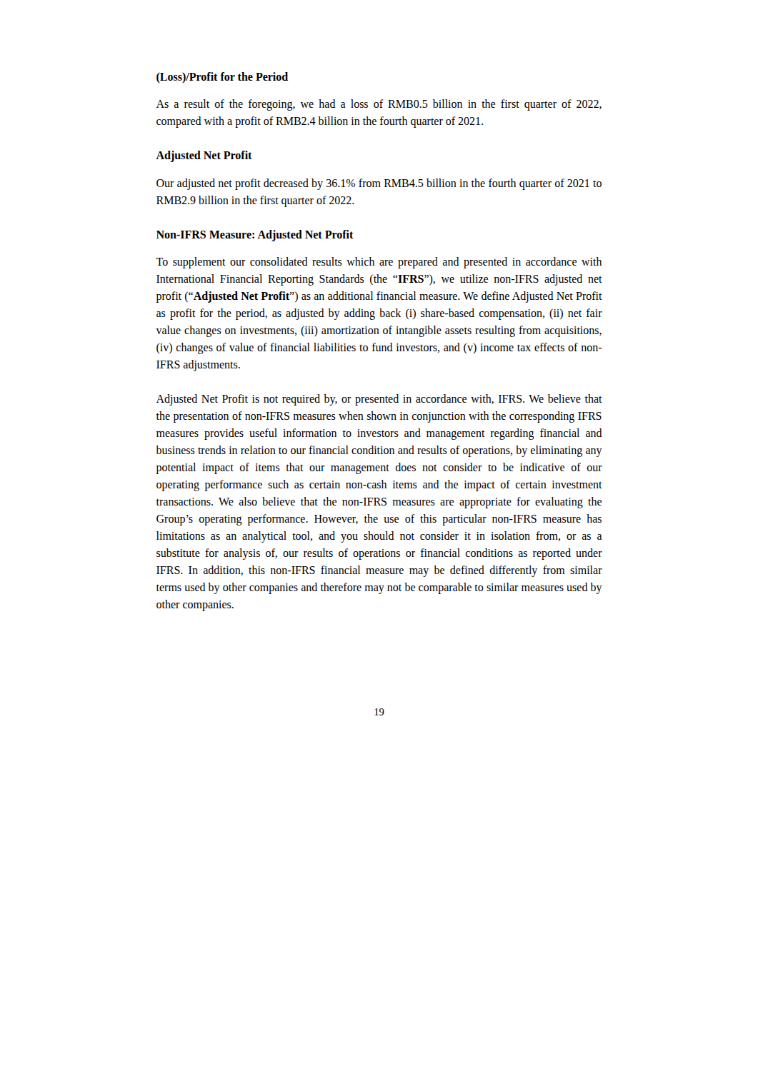(Loss)/Profit for the Period
As a result of the foregoing, we had a loss of RMB0.5 billion in the first quarter of 2022, compared with a profit of RMB2.4 billion in the fourth quarter of 2021.
Adjusted Net Profit
Our adjusted net profit decreased by 36.1% from RMB4.5 billion in the fourth quarter of 2021 to RMB2.9 billion in the first quarter of 2022.
Non-IFRS Measure: Adjusted Net Profit
To supplement our consolidated results which are prepared and presented in accordance with International Financial Reporting Standards (the “IFRS”), we utilize non-IFRS adjusted net profit (“Adjusted Net Profit”) as an additional financial measure. We define Adjusted Net Profit as profit for the period, as adjusted by adding back (i) share-based compensation, (ii) net fair value changes on investments, (iii) amortization of intangible assets resulting from acquisitions, (iv) changes of value of financial liabilities to fund investors, and (v) income tax effects of non-IFRS adjustments.
Adjusted Net Profit is not required by, or presented in accordance with, IFRS. We believe that the presentation of non-IFRS measures when shown in conjunction with the corresponding IFRS measures provides useful information to investors and management regarding financial and business trends in relation to our financial condition and results of operations, by eliminating any potential impact of items that our management does not consider to be indicative of our operating performance such as certain non-cash items and the impact of certain investment transactions. We also believe that the non-IFRS measures are appropriate for evaluating the Group’s operating performance. However, the use of this particular non-IFRS measure has limitations as an analytical tool, and you should not consider it in isolation from, or as a substitute for analysis of, our results of operations or financial conditions as reported under IFRS. In addition, this non-IFRS financial measure may be defined differently from similar terms used by other companies and therefore may not be comparable to similar measures used by other companies.
19